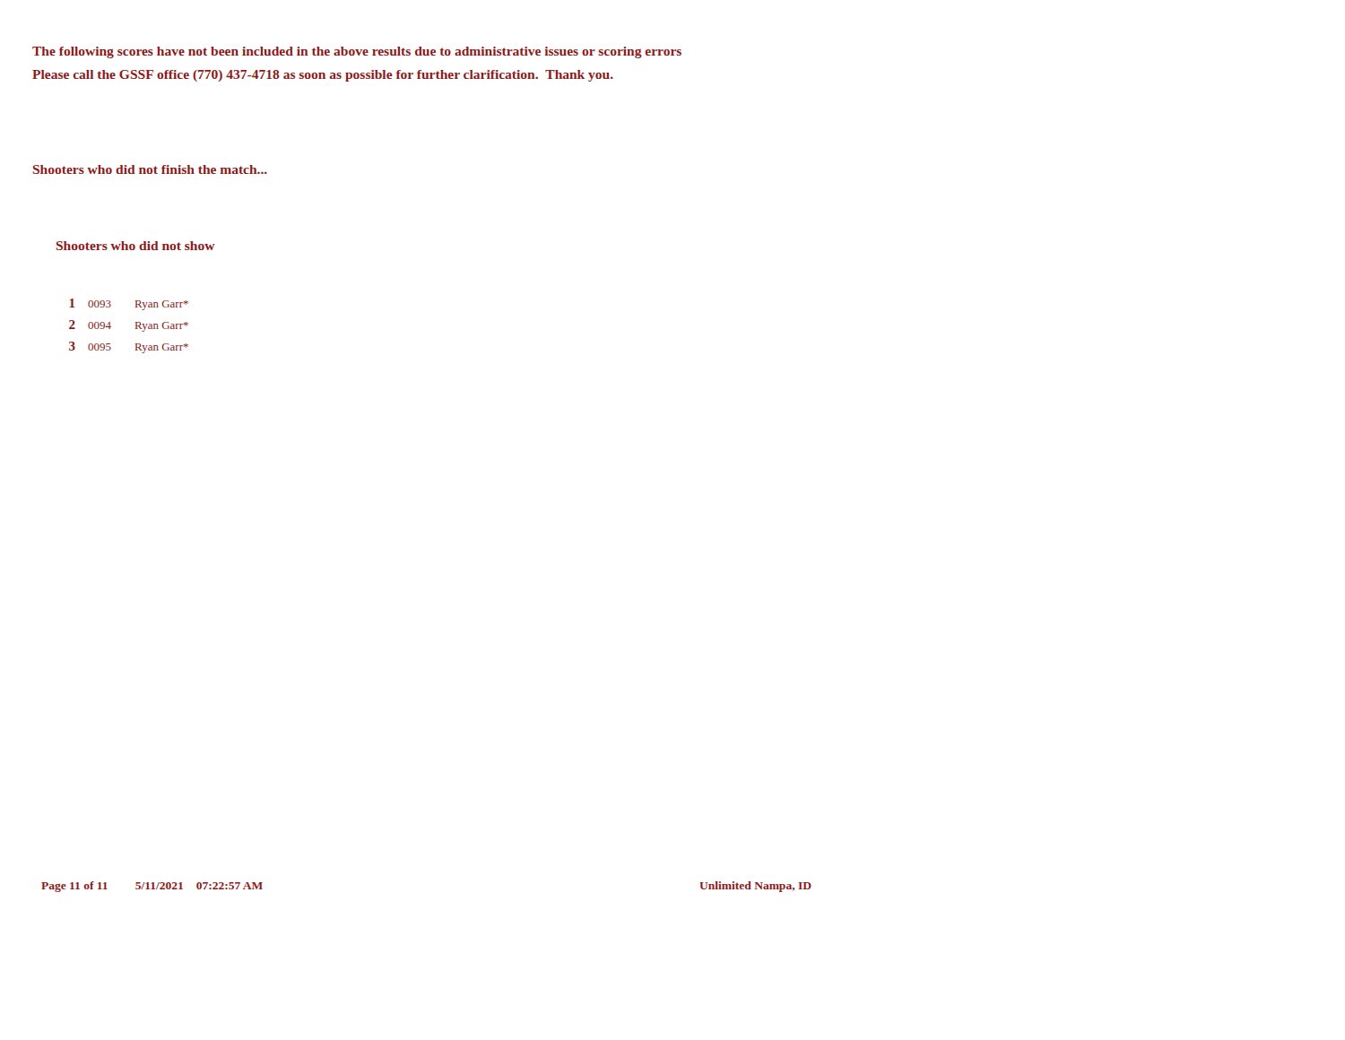The following scores have not been included in the above results due to administrative issues or scoring errors
Please call the GSSF office (770) 437-4718 as soon as possible for further clarification. Thank you.
Shooters who did not finish the match...
Shooters who did not show
| 1 | 0093 | Ryan Garr* |
| 2 | 0094 | Ryan Garr* |
| 3 | 0095 | Ryan Garr* |
Page 11 of 115/11/202107:22:57 AM Unlimited Nampa, ID